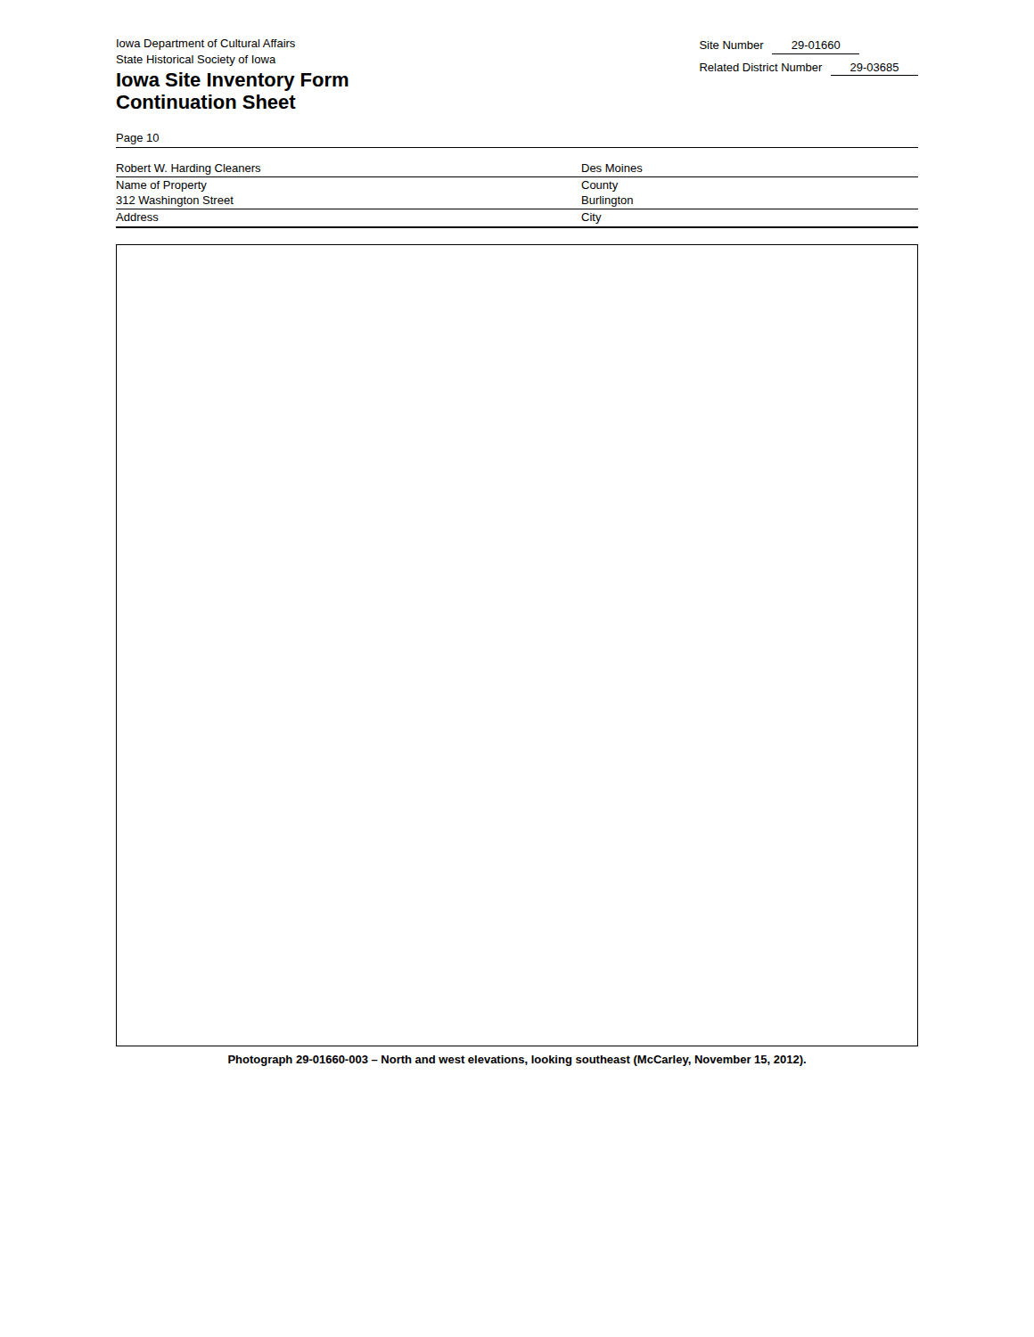Iowa Department of Cultural Affairs
State Historical Society of Iowa
Iowa Site Inventory Form
Continuation Sheet
Site Number 29-01660
Related District Number 29-03685
Page 10
| Robert W. Harding Cleaners | Des Moines |
| Name of Property | County |
| 312 Washington Street | Burlington |
| Address | City |
Photograph 29-01660-003 – North and west elevations, looking southeast (McCarley, November 15, 2012).